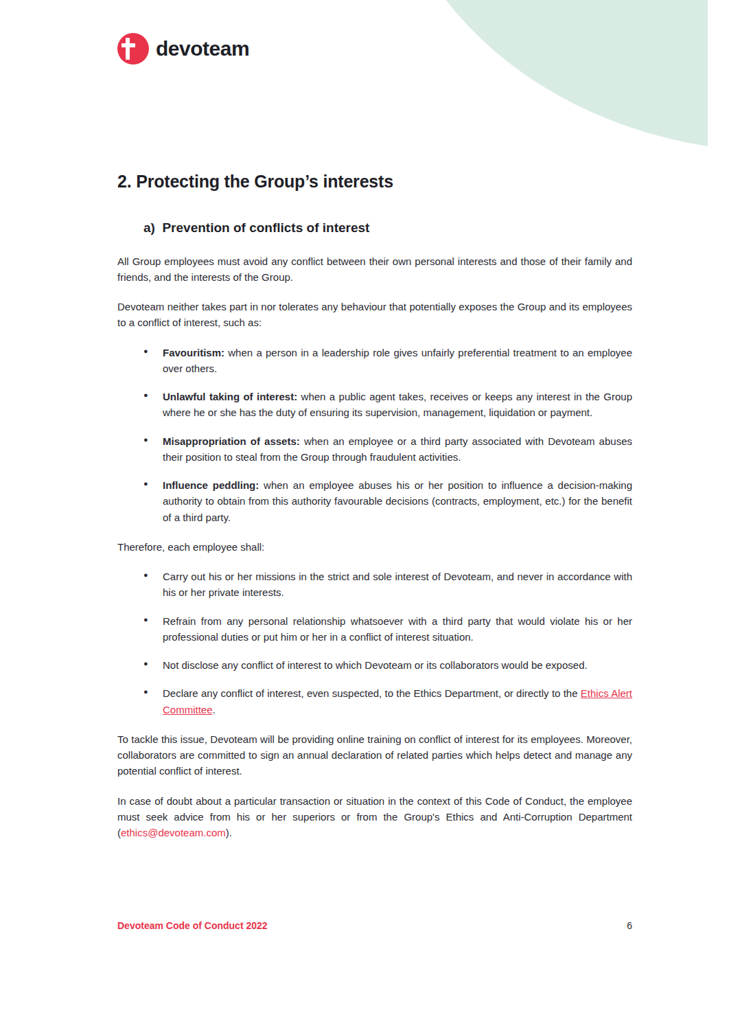devoteam
2. Protecting the Group’s interests
a) Prevention of conflicts of interest
All Group employees must avoid any conflict between their own personal interests and those of their family and friends, and the interests of the Group.
Devoteam neither takes part in nor tolerates any behaviour that potentially exposes the Group and its employees to a conflict of interest, such as:
Favouritism: when a person in a leadership role gives unfairly preferential treatment to an employee over others.
Unlawful taking of interest: when a public agent takes, receives or keeps any interest in the Group where he or she has the duty of ensuring its supervision, management, liquidation or payment.
Misappropriation of assets: when an employee or a third party associated with Devoteam abuses their position to steal from the Group through fraudulent activities.
Influence peddling: when an employee abuses his or her position to influence a decision-making authority to obtain from this authority favourable decisions (contracts, employment, etc.) for the benefit of a third party.
Therefore, each employee shall:
Carry out his or her missions in the strict and sole interest of Devoteam, and never in accordance with his or her private interests.
Refrain from any personal relationship whatsoever with a third party that would violate his or her professional duties or put him or her in a conflict of interest situation.
Not disclose any conflict of interest to which Devoteam or its collaborators would be exposed.
Declare any conflict of interest, even suspected, to the Ethics Department, or directly to the Ethics Alert Committee.
To tackle this issue, Devoteam will be providing online training on conflict of interest for its employees. Moreover, collaborators are committed to sign an annual declaration of related parties which helps detect and manage any potential conflict of interest.
In case of doubt about a particular transaction or situation in the context of this Code of Conduct, the employee must seek advice from his or her superiors or from the Group's Ethics and Anti-Corruption Department (ethics@devoteam.com).
Devoteam Code of Conduct 2022 6